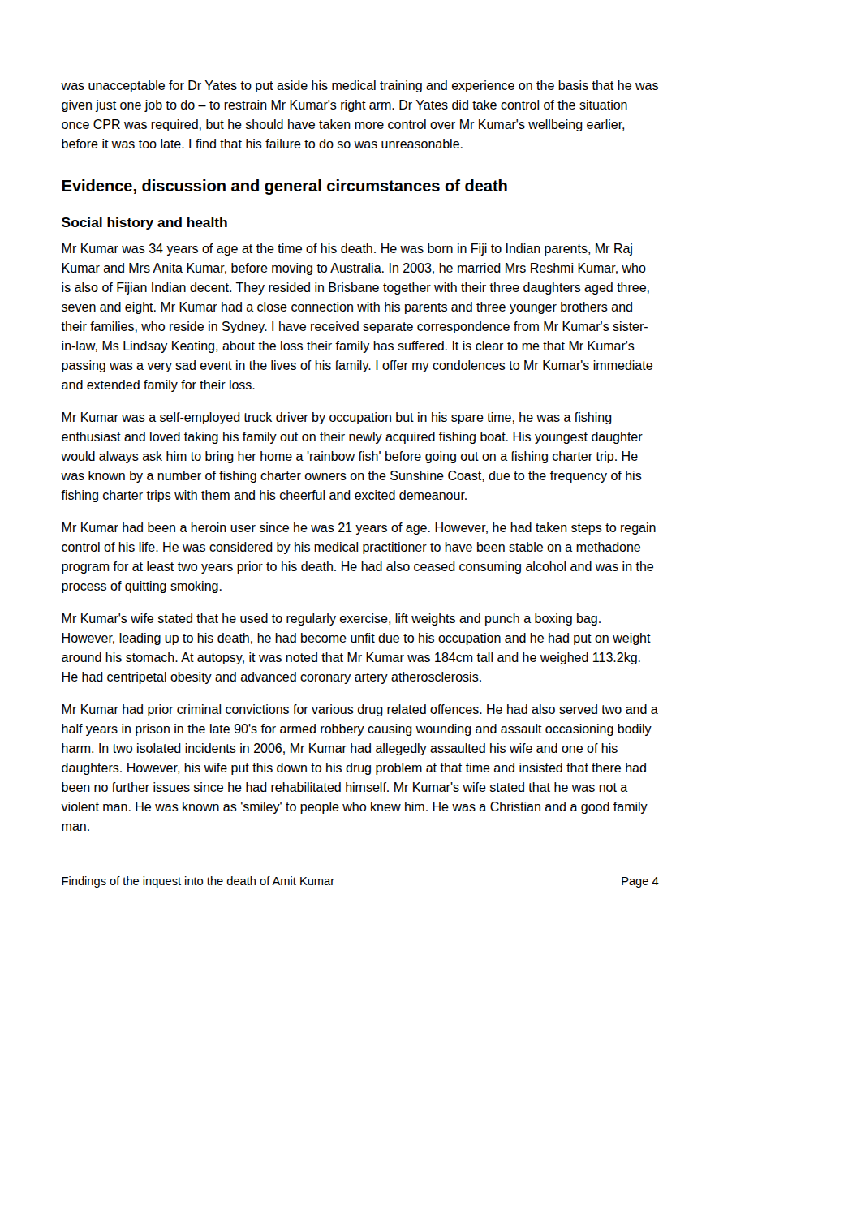was unacceptable for Dr Yates to put aside his medical training and experience on the basis that he was given just one job to do – to restrain Mr Kumar's right arm. Dr Yates did take control of the situation once CPR was required, but he should have taken more control over Mr Kumar's wellbeing earlier, before it was too late. I find that his failure to do so was unreasonable.
Evidence, discussion and general circumstances of death
Social history and health
Mr Kumar was 34 years of age at the time of his death. He was born in Fiji to Indian parents, Mr Raj Kumar and Mrs Anita Kumar, before moving to Australia. In 2003, he married Mrs Reshmi Kumar, who is also of Fijian Indian decent. They resided in Brisbane together with their three daughters aged three, seven and eight. Mr Kumar had a close connection with his parents and three younger brothers and their families, who reside in Sydney. I have received separate correspondence from Mr Kumar's sister-in-law, Ms Lindsay Keating, about the loss their family has suffered. It is clear to me that Mr Kumar's passing was a very sad event in the lives of his family. I offer my condolences to Mr Kumar's immediate and extended family for their loss.
Mr Kumar was a self-employed truck driver by occupation but in his spare time, he was a fishing enthusiast and loved taking his family out on their newly acquired fishing boat. His youngest daughter would always ask him to bring her home a 'rainbow fish' before going out on a fishing charter trip. He was known by a number of fishing charter owners on the Sunshine Coast, due to the frequency of his fishing charter trips with them and his cheerful and excited demeanour.
Mr Kumar had been a heroin user since he was 21 years of age. However, he had taken steps to regain control of his life. He was considered by his medical practitioner to have been stable on a methadone program for at least two years prior to his death. He had also ceased consuming alcohol and was in the process of quitting smoking.
Mr Kumar's wife stated that he used to regularly exercise, lift weights and punch a boxing bag. However, leading up to his death, he had become unfit due to his occupation and he had put on weight around his stomach. At autopsy, it was noted that Mr Kumar was 184cm tall and he weighed 113.2kg. He had centripetal obesity and advanced coronary artery atherosclerosis.
Mr Kumar had prior criminal convictions for various drug related offences. He had also served two and a half years in prison in the late 90's for armed robbery causing wounding and assault occasioning bodily harm. In two isolated incidents in 2006, Mr Kumar had allegedly assaulted his wife and one of his daughters. However, his wife put this down to his drug problem at that time and insisted that there had been no further issues since he had rehabilitated himself. Mr Kumar's wife stated that he was not a violent man. He was known as 'smiley' to people who knew him. He was a Christian and a good family man.
Findings of the inquest into the death of Amit Kumar Page 4